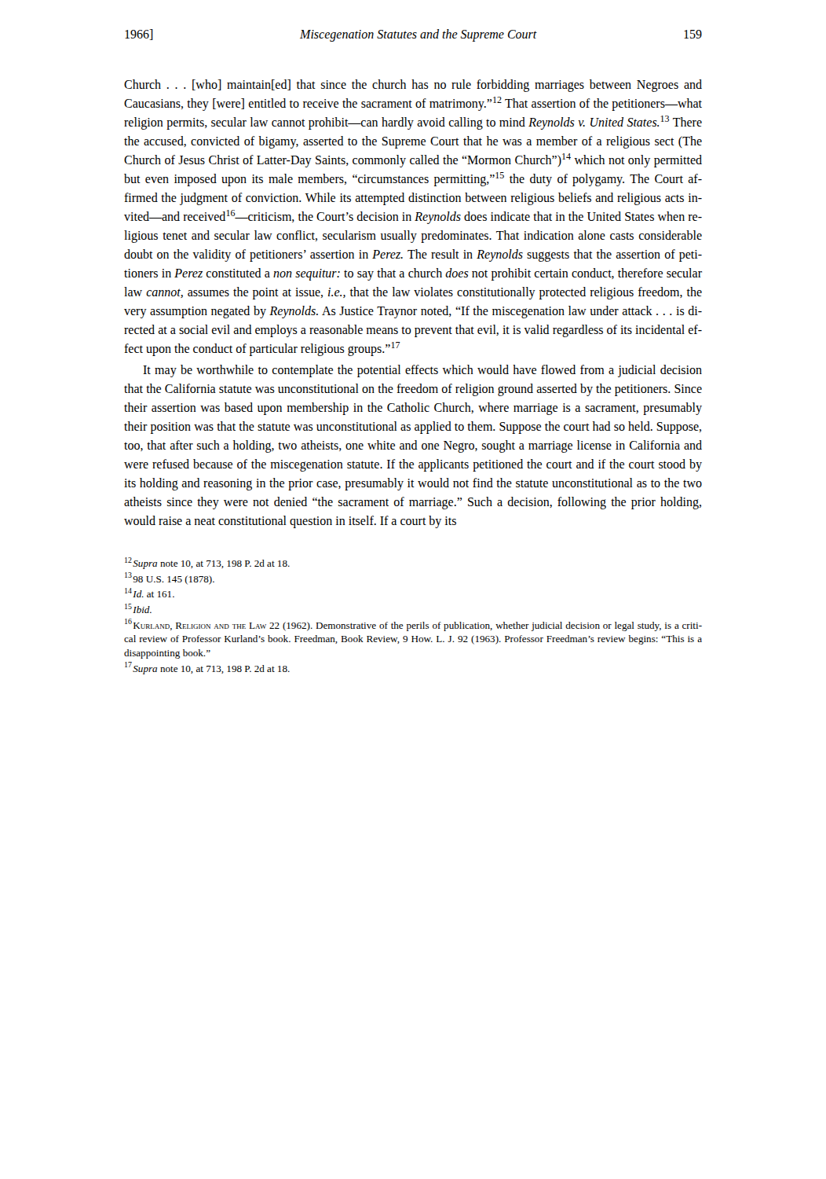1966] Miscegenation Statutes and the Supreme Court 159
Church . . . [who] maintain[ed] that since the church has no rule forbidding marriages between Negroes and Caucasians, they [were] entitled to receive the sacrament of matrimony.”12 That assertion of the petitioners—what religion permits, secular law cannot prohibit—can hardly avoid calling to mind Reynolds v. United States.13 There the accused, convicted of bigamy, asserted to the Supreme Court that he was a member of a religious sect (The Church of Jesus Christ of Latter-Day Saints, commonly called the “Mormon Church”)14 which not only permitted but even imposed upon its male members, “circumstances permitting,”15 the duty of polygamy. The Court affirmed the judgment of conviction. While its attempted distinction between religious beliefs and religious acts invited—and received16—criticism, the Court’s decision in Reynolds does indicate that in the United States when religious tenet and secular law conflict, secularism usually predominates. That indication alone casts considerable doubt on the validity of petitioners’ assertion in Perez. The result in Reynolds suggests that the assertion of petitioners in Perez constituted a non sequitur: to say that a church does not prohibit certain conduct, therefore secular law cannot, assumes the point at issue, i.e., that the law violates constitutionally protected religious freedom, the very assumption negated by Reynolds. As Justice Traynor noted, “If the miscegenation law under attack . . . is directed at a social evil and employs a reasonable means to prevent that evil, it is valid regardless of its incidental effect upon the conduct of particular religious groups.”17
It may be worthwhile to contemplate the potential effects which would have flowed from a judicial decision that the California statute was unconstitutional on the freedom of religion ground asserted by the petitioners. Since their assertion was based upon membership in the Catholic Church, where marriage is a sacrament, presumably their position was that the statute was unconstitutional as applied to them. Suppose the court had so held. Suppose, too, that after such a holding, two atheists, one white and one Negro, sought a marriage license in California and were refused because of the miscegenation statute. If the applicants petitioned the court and if the court stood by its holding and reasoning in the prior case, presumably it would not find the statute unconstitutional as to the two atheists since they were not denied “the sacrament of marriage.” Such a decision, following the prior holding, would raise a neat constitutional question in itself. If a court by its
12Supra note 10, at 713, 198 P. 2d at 18.
1398 U.S. 145 (1878).
14Id. at 161.
15Ibid.
16Kurland, Religion and the Law 22 (1962). Demonstrative of the perils of publication, whether judicial decision or legal study, is a critical review of Professor Kurland’s book. Freedman, Book Review, 9 How. L. J. 92 (1963). Professor Freedman’s review begins: “This is a disappointing book.”
17Supra note 10, at 713, 198 P. 2d at 18.